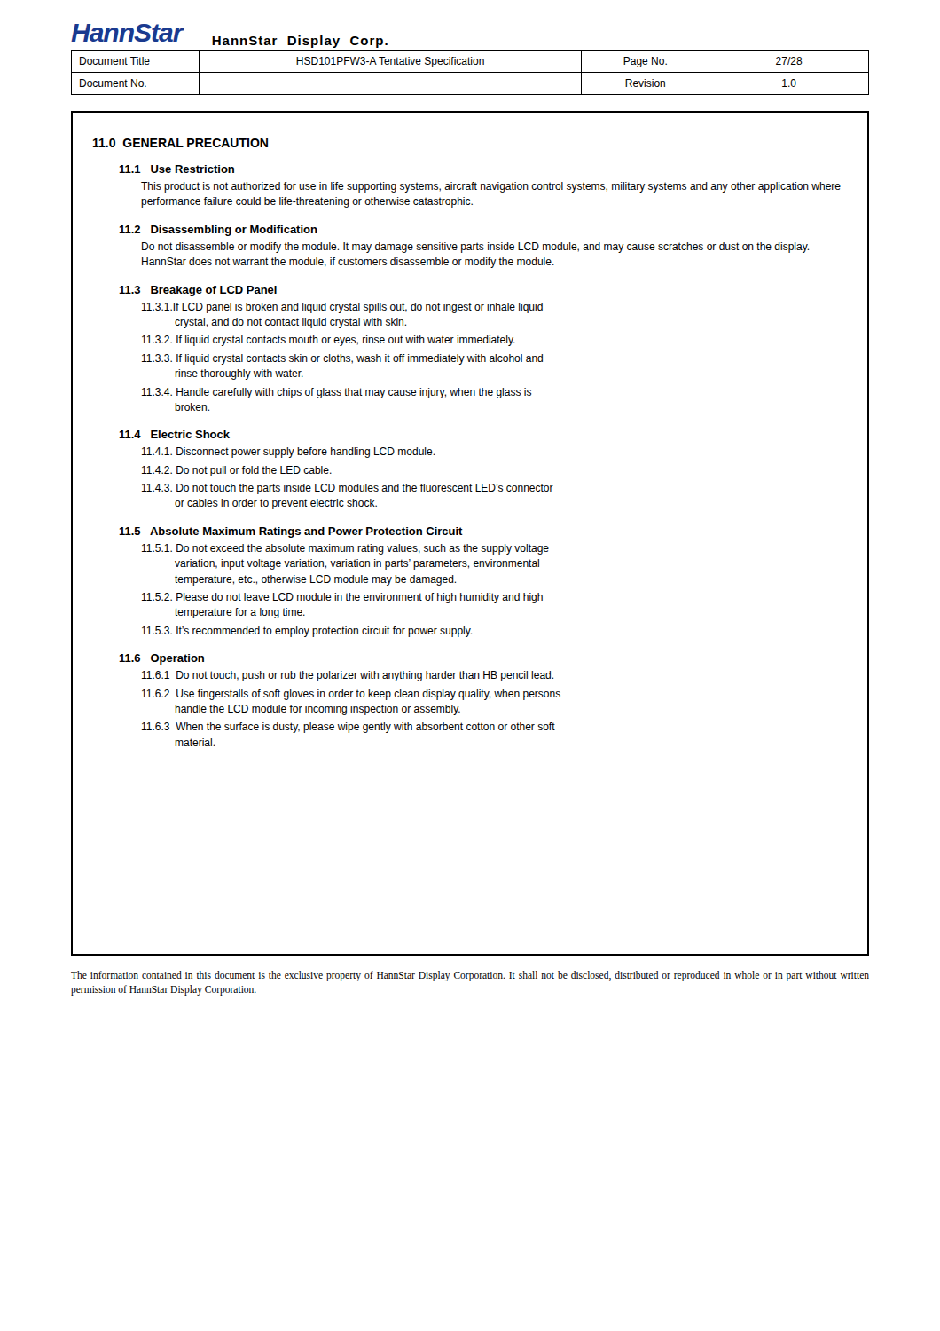Hann Star HannStar Display Corp.
| Document Title | HSD101PFW3-A Tentative Specification | Page No. | 27/28 |
| Document No. | | Revision | 1.0 |
11.0 GENERAL PRECAUTION
11.1 Use Restriction
This product is not authorized for use in life supporting systems, aircraft navigation control systems, military systems and any other application where performance failure could be life-threatening or otherwise catastrophic.
11.2 Disassembling or Modification
Do not disassemble or modify the module. It may damage sensitive parts inside LCD module, and may cause scratches or dust on the display. HannStar does not warrant the module, if customers disassemble or modify the module.
11.3 Breakage of LCD Panel
11.3.1.If LCD panel is broken and liquid crystal spills out, do not ingest or inhale liquid crystal, and do not contact liquid crystal with skin.
11.3.2. If liquid crystal contacts mouth or eyes, rinse out with water immediately.
11.3.3. If liquid crystal contacts skin or cloths, wash it off immediately with alcohol and rinse thoroughly with water.
11.3.4. Handle carefully with chips of glass that may cause injury, when the glass is broken.
11.4 Electric Shock
11.4.1. Disconnect power supply before handling LCD module.
11.4.2. Do not pull or fold the LED cable.
11.4.3. Do not touch the parts inside LCD modules and the fluorescent LED’s connector or cables in order to prevent electric shock.
11.5 Absolute Maximum Ratings and Power Protection Circuit
11.5.1. Do not exceed the absolute maximum rating values, such as the supply voltage variation, input voltage variation, variation in parts’ parameters, environmental temperature, etc., otherwise LCD module may be damaged.
11.5.2. Please do not leave LCD module in the environment of high humidity and high temperature for a long time.
11.5.3. It’s recommended to employ protection circuit for power supply.
11.6 Operation
11.6.1 Do not touch, push or rub the polarizer with anything harder than HB pencil lead.
11.6.2 Use fingerstalls of soft gloves in order to keep clean display quality, when persons handle the LCD module for incoming inspection or assembly.
11.6.3 When the surface is dusty, please wipe gently with absorbent cotton or other soft material.
The information contained in this document is the exclusive property of HannStar Display Corporation. It shall not be disclosed, distributed or reproduced in whole or in part without written permission of HannStar Display Corporation.